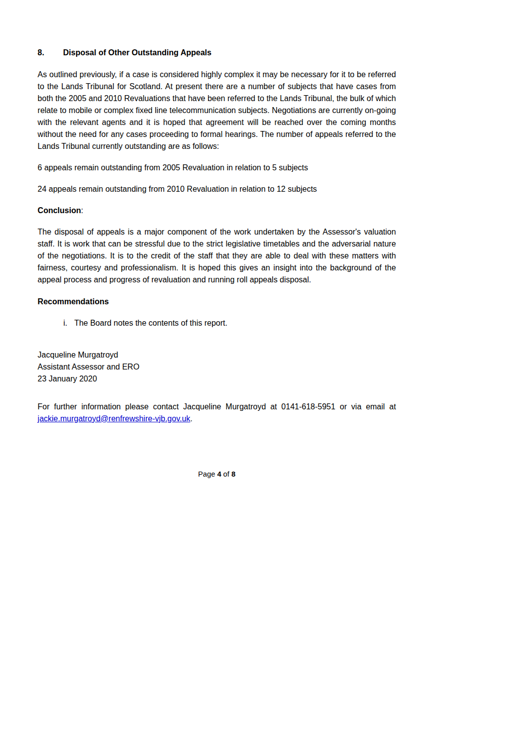8. Disposal of Other Outstanding Appeals
As outlined previously, if a case is considered highly complex it may be necessary for it to be referred to the Lands Tribunal for Scotland. At present there are a number of subjects that have cases from both the 2005 and 2010 Revaluations that have been referred to the Lands Tribunal, the bulk of which relate to mobile or complex fixed line telecommunication subjects. Negotiations are currently on-going with the relevant agents and it is hoped that agreement will be reached over the coming months without the need for any cases proceeding to formal hearings. The number of appeals referred to the Lands Tribunal currently outstanding are as follows:
6 appeals remain outstanding from 2005 Revaluation in relation to 5 subjects
24 appeals remain outstanding from 2010 Revaluation in relation to 12 subjects
Conclusion:
The disposal of appeals is a major component of the work undertaken by the Assessor's valuation staff. It is work that can be stressful due to the strict legislative timetables and the adversarial nature of the negotiations. It is to the credit of the staff that they are able to deal with these matters with fairness, courtesy and professionalism. It is hoped this gives an insight into the background of the appeal process and progress of revaluation and running roll appeals disposal.
Recommendations
The Board notes the contents of this report.
Jacqueline Murgatroyd
Assistant Assessor and ERO
23 January 2020
For further information please contact Jacqueline Murgatroyd at 0141-618-5951 or via email at jackie.murgatroyd@renfrewshire-vjb.gov.uk.
Page 4 of 8